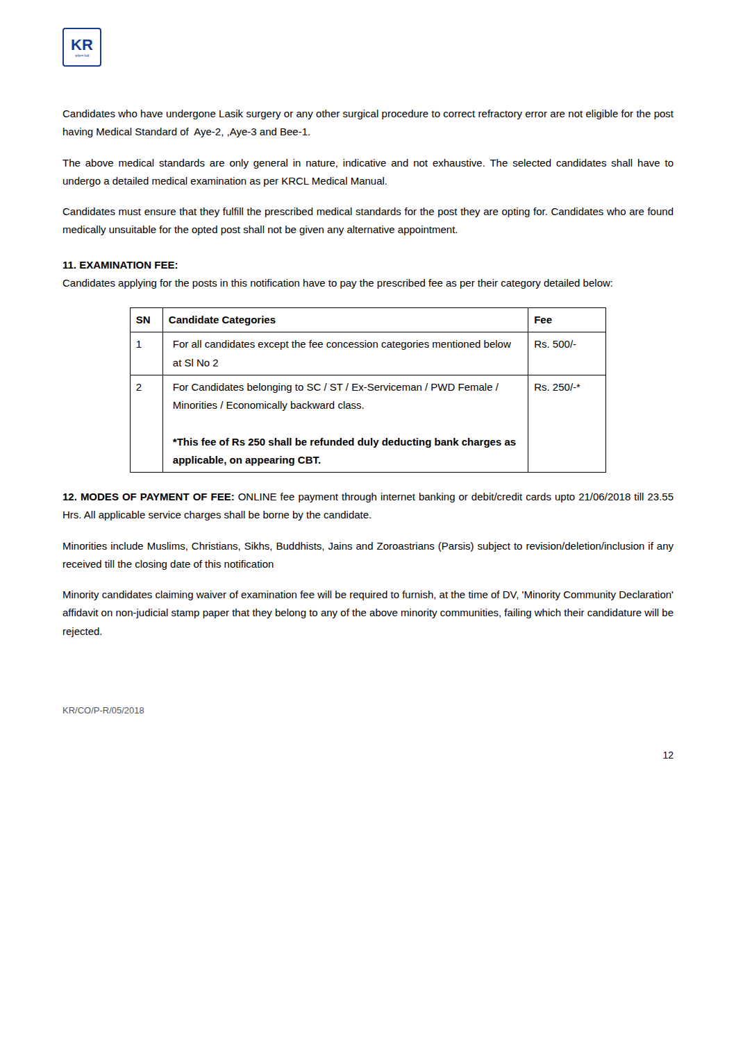KR कोंकण रेलवे
Candidates who have undergone Lasik surgery or any other surgical procedure to correct refractory error are not eligible for the post having Medical Standard of Aye-2, ,Aye-3 and Bee-1.
The above medical standards are only general in nature, indicative and not exhaustive. The selected candidates shall have to undergo a detailed medical examination as per KRCL Medical Manual.
Candidates must ensure that they fulfill the prescribed medical standards for the post they are opting for. Candidates who are found medically unsuitable for the opted post shall not be given any alternative appointment.
11. EXAMINATION FEE:
Candidates applying for the posts in this notification have to pay the prescribed fee as per their category detailed below:
| SN | Candidate Categories | Fee |
| 1 | For all candidates except the fee concession categories mentioned below at Sl No 2 | Rs. 500/- |
| 2 | For Candidates belonging to SC / ST / Ex-Serviceman / PWD Female / Minorities / Economically backward class. *This fee of Rs 250 shall be refunded duly deducting bank charges as applicable, on appearing CBT. | Rs. 250/-* |
12. MODES OF PAYMENT OF FEE: ONLINE fee payment through internet banking or debit/credit cards upto 21/06/2018 till 23.55 Hrs. All applicable service charges shall be borne by the candidate.
Minorities include Muslims, Christians, Sikhs, Buddhists, Jains and Zoroastrians (Parsis) subject to revision/deletion/inclusion if any received till the closing date of this notification
Minority candidates claiming waiver of examination fee will be required to furnish, at the time of DV, 'Minority Community Declaration' affidavit on non-judicial stamp paper that they belong to any of the above minority communities, failing which their candidature will be rejected.
KR/CO/P-R/05/2018
12